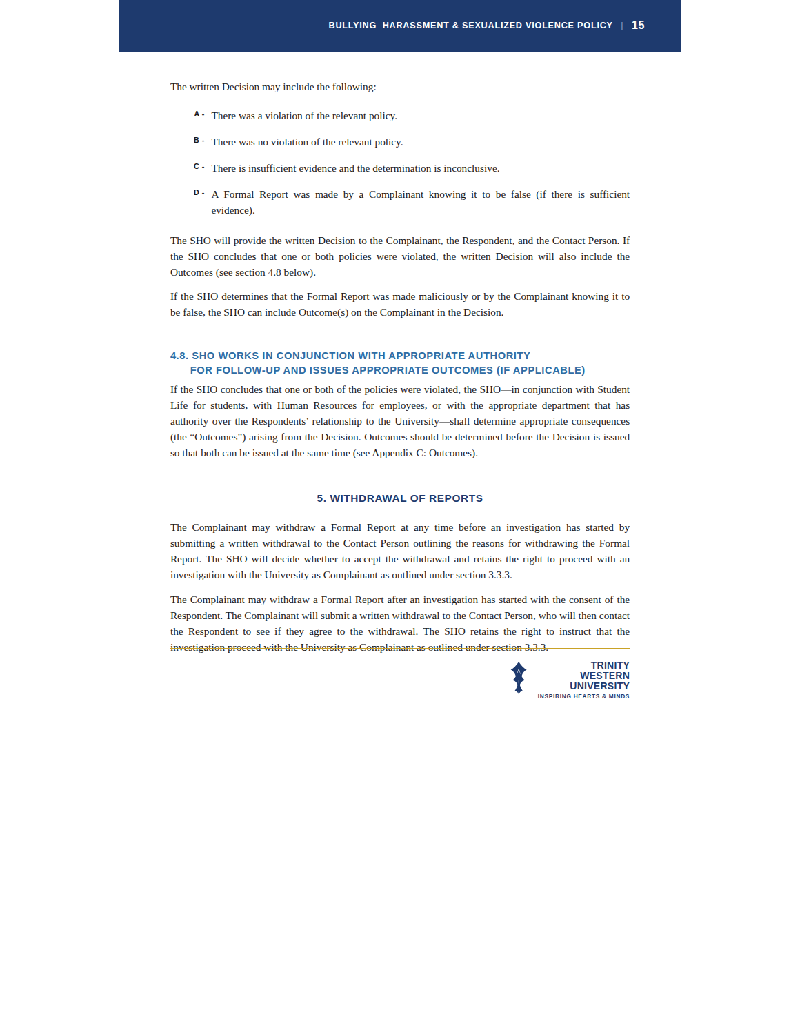Bullying Harassment & Sexualized Violence Policy | 15
The written Decision may include the following:
A -There was a violation of the relevant policy.
B -There was no violation of the relevant policy.
C -There is insufficient evidence and the determination is inconclusive.
D -A Formal Report was made by a Complainant knowing it to be false (if there is sufficient evidence).
The SHO will provide the written Decision to the Complainant, the Respondent, and the Contact Person. If the SHO concludes that one or both policies were violated, the written Decision will also include the Outcomes (see section 4.8 below).
If the SHO determines that the Formal Report was made maliciously or by the Complainant knowing it to be false, the SHO can include Outcome(s) on the Complainant in the Decision.
4.8. SHO works in conjunction with appropriate authorityfor follow-up and issues appropriate Outcomes (if applicable)
If the SHO concludes that one or both of the policies were violated, the SHO—in conjunction with Student Life for students, with Human Resources for employees, or with the appropriate department that has authority over the Respondents’ relationship to the University—shall determine appropriate consequences (the “Outcomes”) arising from the Decision. Outcomes should be determined before the Decision is issued so that both can be issued at the same time (see Appendix C: Outcomes).
5. Withdrawal of Reports
The Complainant may withdraw a Formal Report at any time before an investigation has started by submitting a written withdrawal to the Contact Person outlining the reasons for withdrawing the Formal Report. The SHO will decide whether to accept the withdrawal and retains the right to proceed with an investigation with the University as Complainant as outlined under section 3.3.3.
The Complainant may withdraw a Formal Report after an investigation has started with the consent of the Respondent. The Complainant will submit a written withdrawal to the Contact Person, who will then contact the Respondent to see if they agree to the withdrawal. The SHO retains the right to instruct that the investigation proceed with the University as Complainant as outlined under section 3.3.3.
TRINITY
WESTERN
UNIVERSITY
INSPIRING HEARTS & MINDS